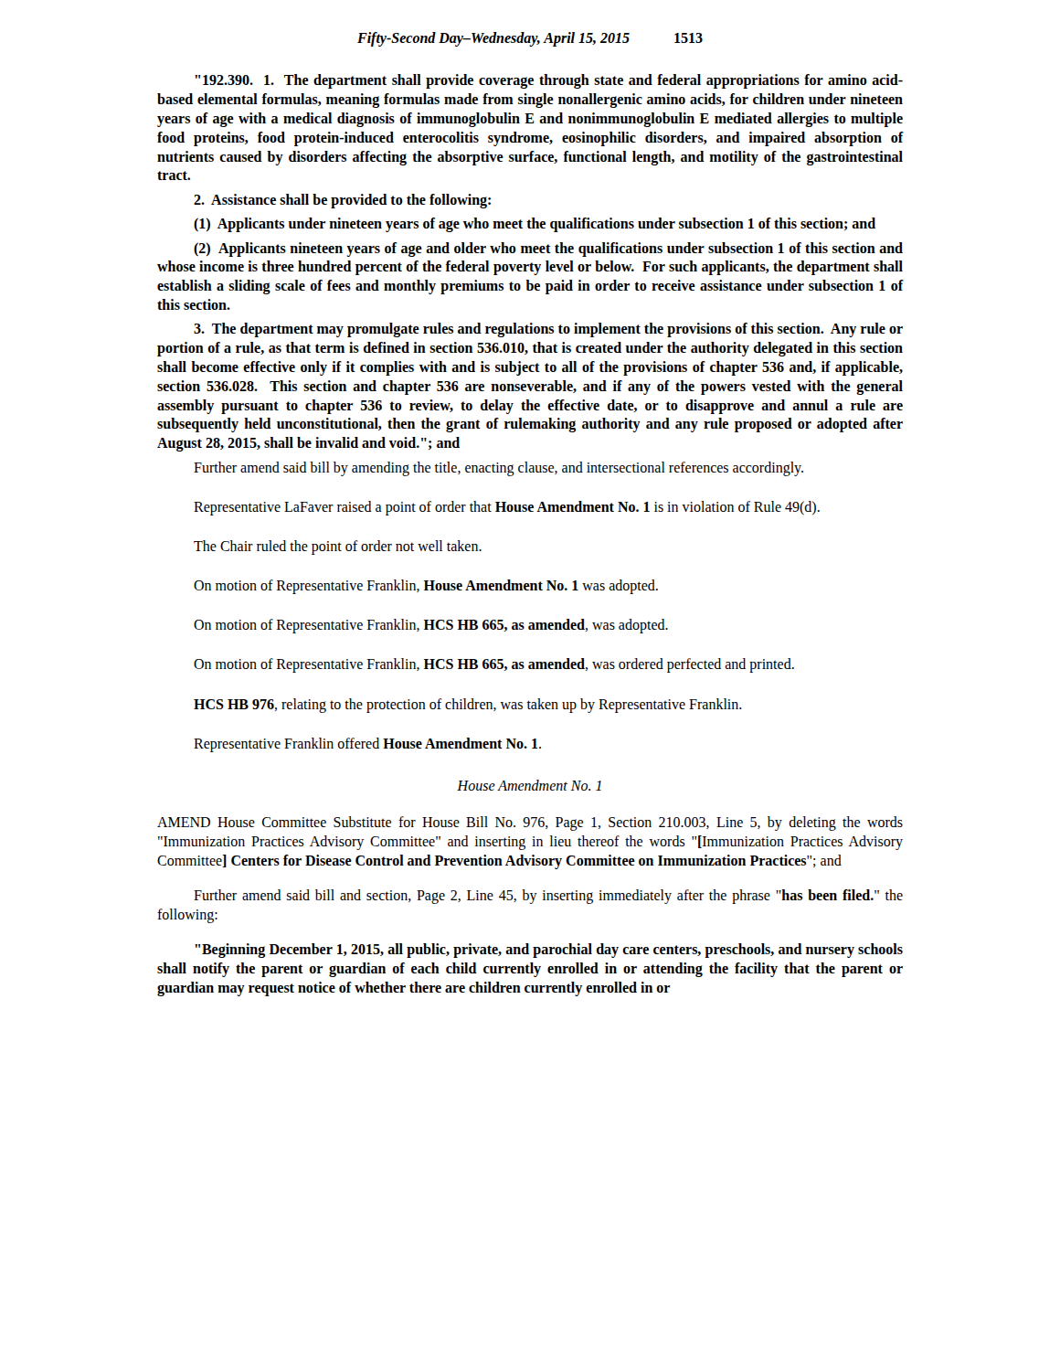Fifty-Second Day–Wednesday, April 15, 2015 1513
"192.390. 1. The department shall provide coverage through state and federal appropriations for amino acid-based elemental formulas, meaning formulas made from single nonallergenic amino acids, for children under nineteen years of age with a medical diagnosis of immunoglobulin E and nonimmunoglobulin E mediated allergies to multiple food proteins, food protein-induced enterocolitis syndrome, eosinophilic disorders, and impaired absorption of nutrients caused by disorders affecting the absorptive surface, functional length, and motility of the gastrointestinal tract.
2. Assistance shall be provided to the following:
(1) Applicants under nineteen years of age who meet the qualifications under subsection 1 of this section; and
(2) Applicants nineteen years of age and older who meet the qualifications under subsection 1 of this section and whose income is three hundred percent of the federal poverty level or below. For such applicants, the department shall establish a sliding scale of fees and monthly premiums to be paid in order to receive assistance under subsection 1 of this section.
3. The department may promulgate rules and regulations to implement the provisions of this section. Any rule or portion of a rule, as that term is defined in section 536.010, that is created under the authority delegated in this section shall become effective only if it complies with and is subject to all of the provisions of chapter 536 and, if applicable, section 536.028. This section and chapter 536 are nonseverable, and if any of the powers vested with the general assembly pursuant to chapter 536 to review, to delay the effective date, or to disapprove and annul a rule are subsequently held unconstitutional, then the grant of rulemaking authority and any rule proposed or adopted after August 28, 2015, shall be invalid and void."; and
Further amend said bill by amending the title, enacting clause, and intersectional references accordingly.
Representative LaFaver raised a point of order that House Amendment No. 1 is in violation of Rule 49(d).
The Chair ruled the point of order not well taken.
On motion of Representative Franklin, House Amendment No. 1 was adopted.
On motion of Representative Franklin, HCS HB 665, as amended, was adopted.
On motion of Representative Franklin, HCS HB 665, as amended, was ordered perfected and printed.
HCS HB 976, relating to the protection of children, was taken up by Representative Franklin.
Representative Franklin offered House Amendment No. 1.
House Amendment No. 1
AMEND House Committee Substitute for House Bill No. 976, Page 1, Section 210.003, Line 5, by deleting the words "Immunization Practices Advisory Committee" and inserting in lieu thereof the words "[Immunization Practices Advisory Committee] Centers for Disease Control and Prevention Advisory Committee on Immunization Practices"; and
Further amend said bill and section, Page 2, Line 45, by inserting immediately after the phrase "has been filed." the following:
"Beginning December 1, 2015, all public, private, and parochial day care centers, preschools, and nursery schools shall notify the parent or guardian of each child currently enrolled in or attending the facility that the parent or guardian may request notice of whether there are children currently enrolled in or